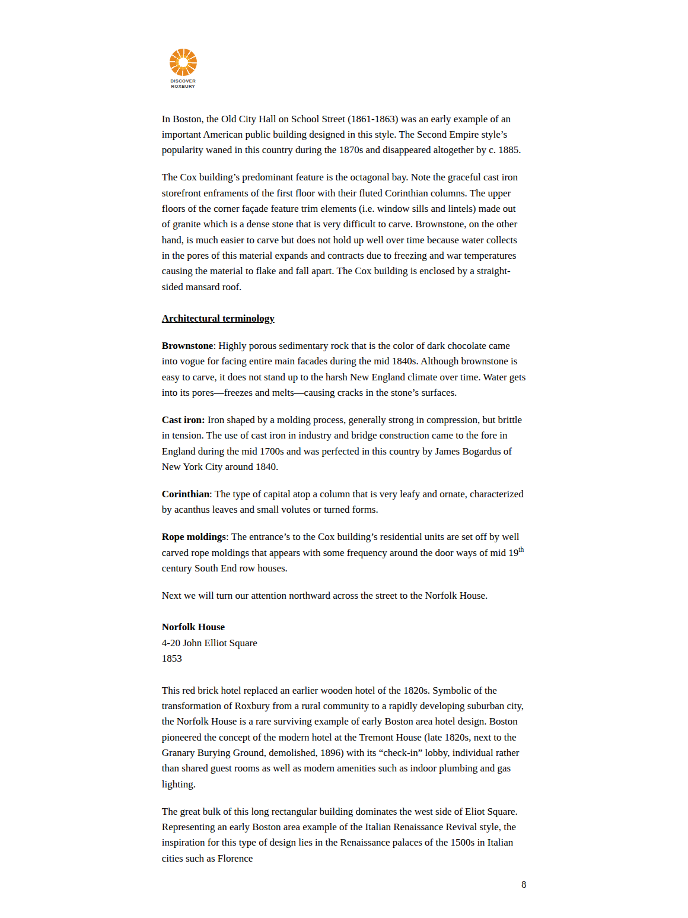DISCOVER
ROXBURY
In Boston, the Old City Hall on School Street (1861-1863) was an early example of an important American public building designed in this style. The Second Empire style’s popularity waned in this country during the 1870s and disappeared altogether by c. 1885.
The Cox building’s predominant feature is the octagonal bay. Note the graceful cast iron storefront enframents of the first floor with their fluted Corinthian columns. The upper floors of the corner façade feature trim elements (i.e. window sills and lintels) made out of granite which is a dense stone that is very difficult to carve. Brownstone, on the other hand, is much easier to carve but does not hold up well over time because water collects in the pores of this material expands and contracts due to freezing and war temperatures causing the material to flake and fall apart. The Cox building is enclosed by a straight-sided mansard roof.
Architectural terminology
Brownstone: Highly porous sedimentary rock that is the color of dark chocolate came into vogue for facing entire main facades during the mid 1840s. Although brownstone is easy to carve, it does not stand up to the harsh New England climate over time. Water gets into its pores—freezes and melts—causing cracks in the stone’s surfaces.
Cast iron: Iron shaped by a molding process, generally strong in compression, but brittle in tension. The use of cast iron in industry and bridge construction came to the fore in England during the mid 1700s and was perfected in this country by James Bogardus of New York City around 1840.
Corinthian: The type of capital atop a column that is very leafy and ornate, characterized by acanthus leaves and small volutes or turned forms.
Rope moldings: The entrance’s to the Cox building’s residential units are set off by well carved rope moldings that appears with some frequency around the door ways of mid 19th century South End row houses.
Next we will turn our attention northward across the street to the Norfolk House.
Norfolk House
4-20 John Elliot Square
1853
This red brick hotel replaced an earlier wooden hotel of the 1820s. Symbolic of the transformation of Roxbury from a rural community to a rapidly developing suburban city, the Norfolk House is a rare surviving example of early Boston area hotel design. Boston pioneered the concept of the modern hotel at the Tremont House (late 1820s, next to the Granary Burying Ground, demolished, 1896) with its “check-in” lobby, individual rather than shared guest rooms as well as modern amenities such as indoor plumbing and gas lighting.
The great bulk of this long rectangular building dominates the west side of Eliot Square. Representing an early Boston area example of the Italian Renaissance Revival style, the inspiration for this type of design lies in the Renaissance palaces of the 1500s in Italian cities such as Florence
8